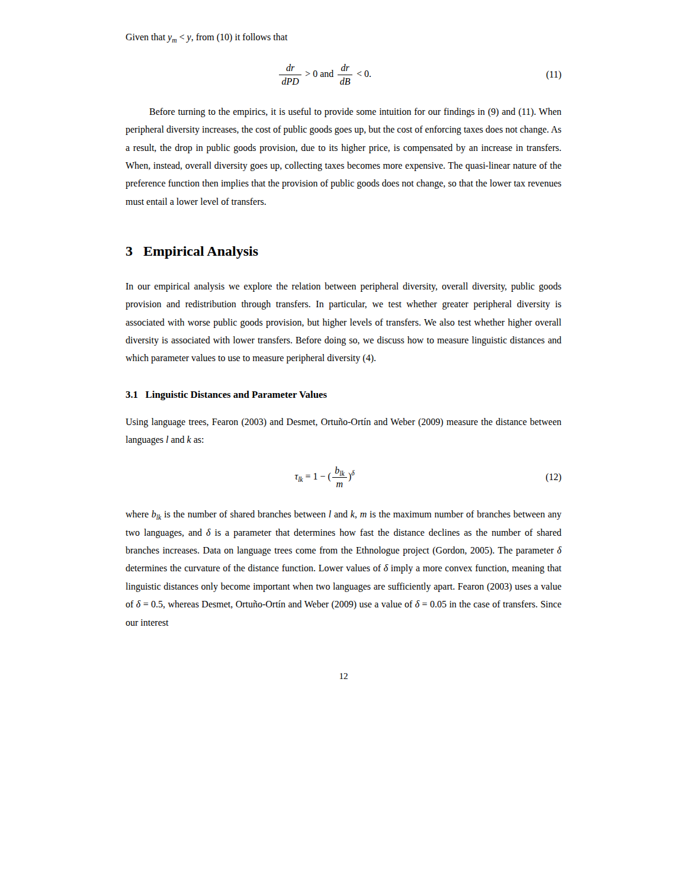Given that ym < y, from (10) it follows that
dr dPD > 0 and dr dB < 0.
(11)
Before turning to the empirics, it is useful to provide some intuition for our findings in (9) and (11). When peripheral diversity increases, the cost of public goods goes up, but the cost of enforcing taxes does not change. As a result, the drop in public goods provision, due to its higher price, is compensated by an increase in transfers. When, instead, overall diversity goes up, collecting taxes becomes more expensive. The quasi-linear nature of the preference function then implies that the provision of public goods does not change, so that the lower tax revenues must entail a lower level of transfers.
3 Empirical Analysis
In our empirical analysis we explore the relation between peripheral diversity, overall diversity, public goods provision and redistribution through transfers. In particular, we test whether greater peripheral diversity is associated with worse public goods provision, but higher levels of transfers. We also test whether higher overall diversity is associated with lower transfers. Before doing so, we discuss how to measure linguistic distances and which parameter values to use to measure peripheral diversity (4).
3.1 Linguistic Distances and Parameter Values
Using language trees, Fearon (2003) and Desmet, Ortuño-Ortín and Weber (2009) measure the distance between languages l and k as:
τlk = 1 − (blk m)δ
(12)
where blk is the number of shared branches between l and k, m is the maximum number of branches between any two languages, and δ is a parameter that determines how fast the distance declines as the number of shared branches increases. Data on language trees come from the Ethnologue project (Gordon, 2005). The parameter δ determines the curvature of the distance function. Lower values of δ imply a more convex function, meaning that linguistic distances only become important when two languages are sufficiently apart. Fearon (2003) uses a value of δ = 0.5, whereas Desmet, Ortuño-Ortín and Weber (2009) use a value of δ = 0.05 in the case of transfers. Since our interest
12